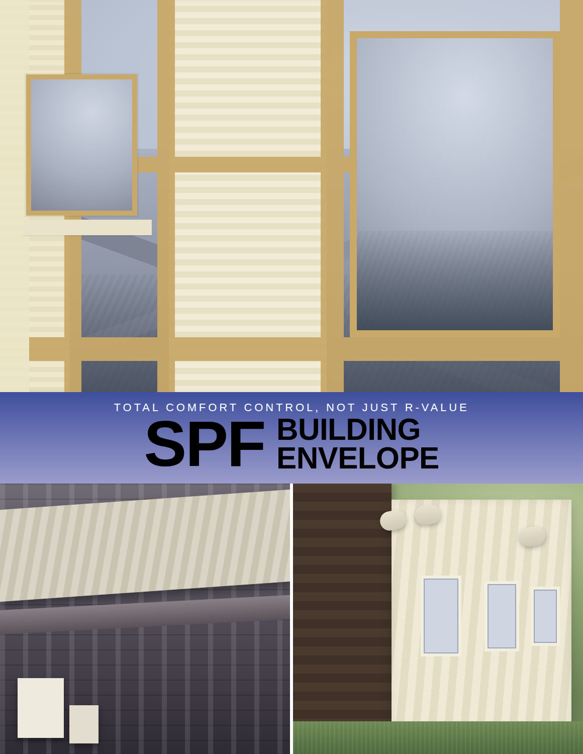Total Comfort Control, Not Just R-Value
SPF
Building Envelope